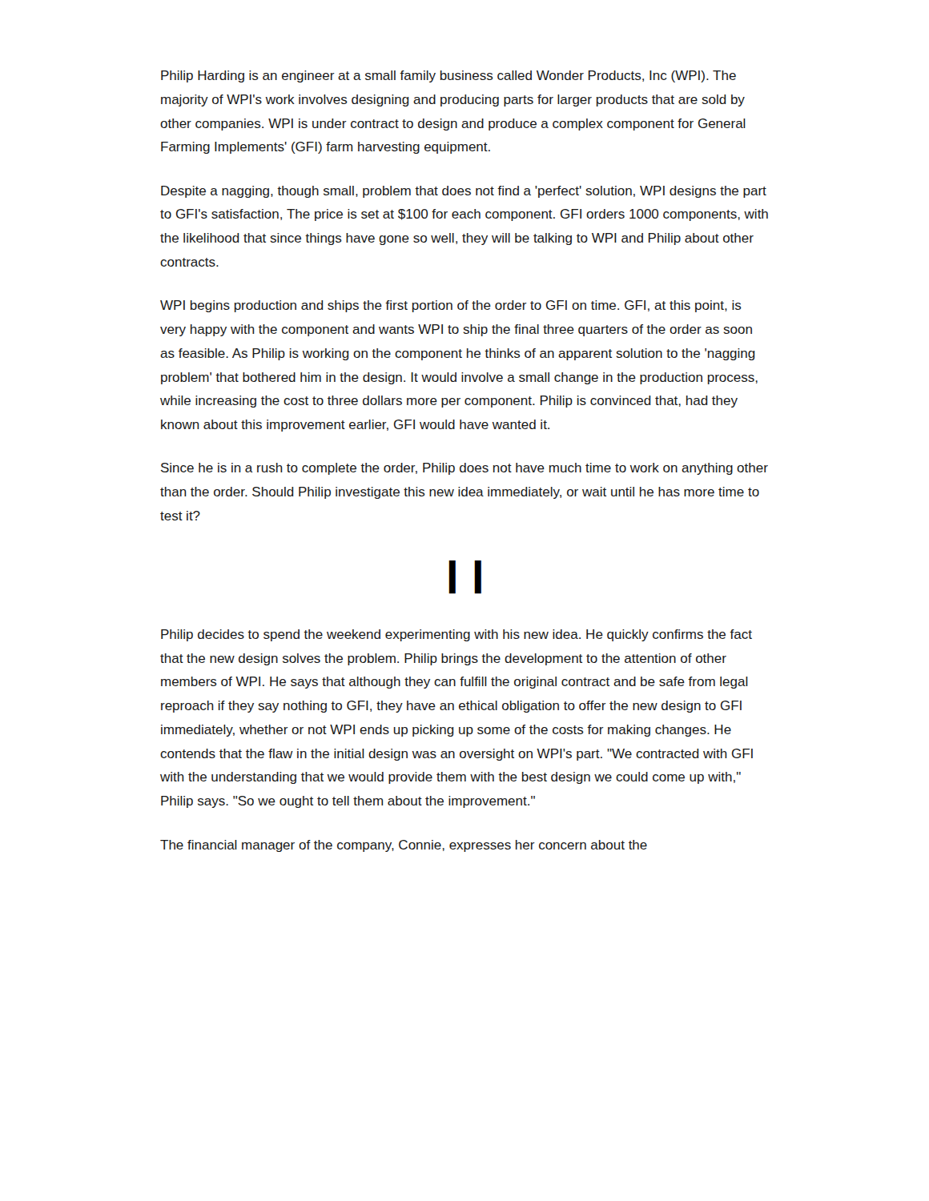Philip Harding is an engineer at a small family business called Wonder Products, Inc (WPI). The majority of WPI's work involves designing and producing parts for larger products that are sold by other companies. WPI is under contract to design and produce a complex component for General Farming Implements' (GFI) farm harvesting equipment.
Despite a nagging, though small, problem that does not find a 'perfect' solution, WPI designs the part to GFI's satisfaction, The price is set at $100 for each component. GFI orders 1000 components, with the likelihood that since things have gone so well, they will be talking to WPI and Philip about other contracts.
WPI begins production and ships the first portion of the order to GFI on time. GFI, at this point, is very happy with the component and wants WPI to ship the final three quarters of the order as soon as feasible. As Philip is working on the component he thinks of an apparent solution to the 'nagging problem' that bothered him in the design. It would involve a small change in the production process, while increasing the cost to three dollars more per component. Philip is convinced that, had they known about this improvement earlier, GFI would have wanted it.
Since he is in a rush to complete the order, Philip does not have much time to work on anything other than the order. Should Philip investigate this new idea immediately, or wait until he has more time to test it?
❙❙
Philip decides to spend the weekend experimenting with his new idea. He quickly confirms the fact that the new design solves the problem. Philip brings the development to the attention of other members of WPI. He says that although they can fulfill the original contract and be safe from legal reproach if they say nothing to GFI, they have an ethical obligation to offer the new design to GFI immediately, whether or not WPI ends up picking up some of the costs for making changes. He contends that the flaw in the initial design was an oversight on WPI's part. "We contracted with GFI with the understanding that we would provide them with the best design we could come up with," Philip says. "So we ought to tell them about the improvement."
The financial manager of the company, Connie, expresses her concern about the